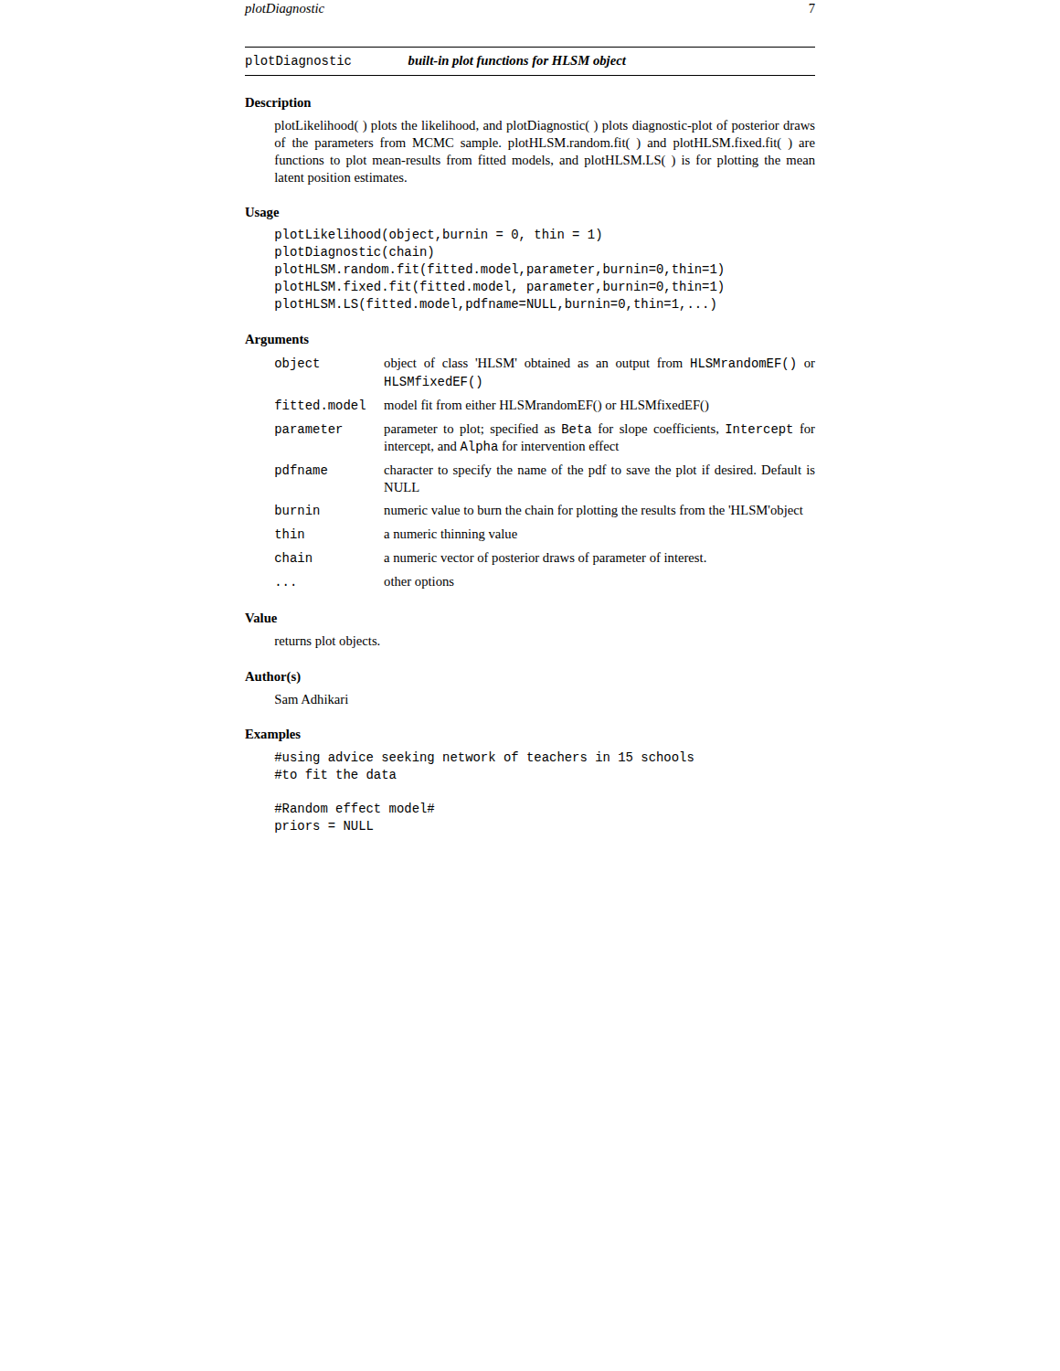plotDiagnostic 7
plotDiagnostic built-in plot functions for HLSM object
Description
plotLikelihood( ) plots the likelihood, and plotDiagnostic( ) plots diagnostic-plot of posterior draws of the parameters from MCMC sample. plotHLSM.random.fit( ) and plotHLSM.fixed.fit( ) are functions to plot mean-results from fitted models, and plotHLSM.LS( ) is for plotting the mean latent position estimates.
Usage
plotLikelihood(object,burnin = 0, thin = 1)
plotDiagnostic(chain)
plotHLSM.random.fit(fitted.model,parameter,burnin=0,thin=1)
plotHLSM.fixed.fit(fitted.model, parameter,burnin=0,thin=1)
plotHLSM.LS(fitted.model,pdfname=NULL,burnin=0,thin=1,...)
Arguments
object
object of class 'HLSM' obtained as an output from HLSMrandomEF() or HLSMfixedEF()
fitted.model
model fit from either HLSMrandomEF() or HLSMfixedEF()
parameter
parameter to plot; specified as Beta for slope coefficients, Intercept for intercept, and Alpha for intervention effect
pdfname
character to specify the name of the pdf to save the plot if desired. Default is NULL
burnin
numeric value to burn the chain for plotting the results from the 'HLSM'object
thin
a numeric thinning value
chain
a numeric vector of posterior draws of parameter of interest.
...
other options
Value
returns plot objects.
Author(s)
Sam Adhikari
Examples
#using advice seeking network of teachers in 15 schools
#to fit the data

#Random effect model#
priors = NULL